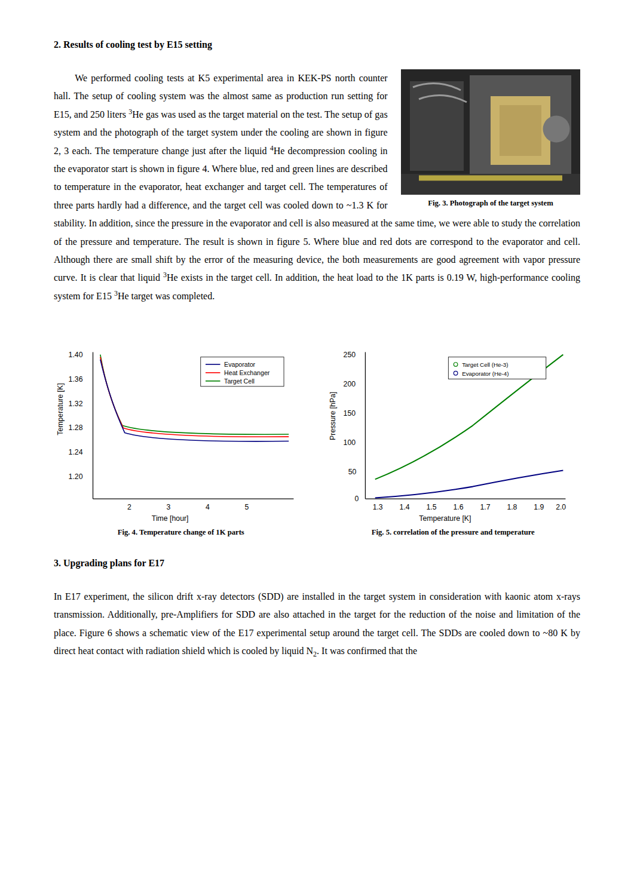2. Results of cooling test by E15 setting
Fig. 3. Photograph of the target system
We performed cooling tests at K5 experimental area in KEK-PS north counter hall. The setup of cooling system was the almost same as production run setting for E15, and 250 liters 3He gas was used as the target material on the test. The setup of gas system and the photograph of the target system under the cooling are shown in figure 2, 3 each. The temperature change just after the liquid 4He decompression cooling in the evaporator start is shown in figure 4. Where blue, red and green lines are described to temperature in the evaporator, heat exchanger and target cell. The temperatures of three parts hardly had a difference, and the target cell was cooled down to ~1.3 K for stability. In addition, since the pressure in the evaporator and cell is also measured at the same time, we were able to study the correlation of the pressure and temperature. The result is shown in figure 5. Where blue and red dots are correspond to the evaporator and cell. Although there are small shift by the error of the measuring device, the both measurements are good agreement with vapor pressure curve. It is clear that liquid 3He exists in the target cell. In addition, the heat load to the 1K parts is 0.19 W, high-performance cooling system for E15 3He target was completed.
Fig. 4. Temperature change of 1K parts
Fig. 5. correlation of the pressure and temperature
3. Upgrading plans for E17
In E17 experiment, the silicon drift x-ray detectors (SDD) are installed in the target system in consideration with kaonic atom x-rays transmission. Additionally, pre-Amplifiers for SDD are also attached in the target for the reduction of the noise and limitation of the place. Figure 6 shows a schematic view of the E17 experimental setup around the target cell. The SDDs are cooled down to ~80 K by direct heat contact with radiation shield which is cooled by liquid N2. It was confirmed that the